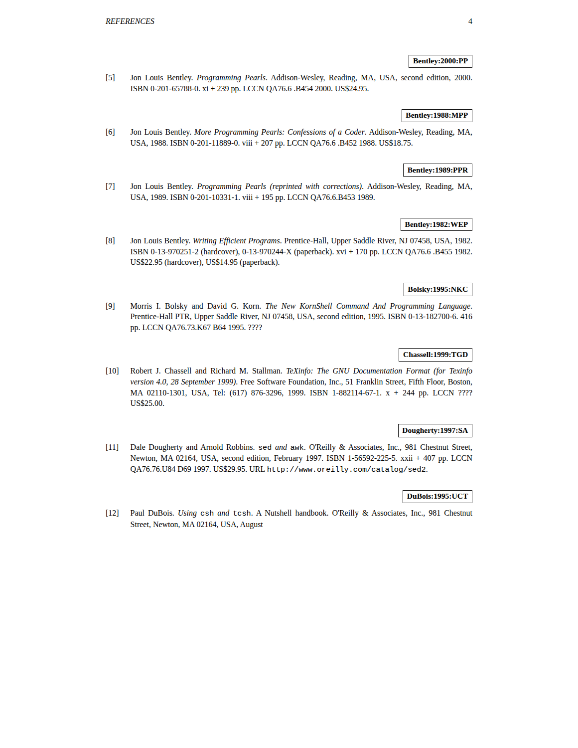REFERENCES 4
Bentley:2000:PP
[5]
Jon Louis Bentley. Programming Pearls. Addison-Wesley, Reading, MA, USA, second edition, 2000. ISBN 0-201-65788-0. xi + 239 pp. LCCN QA76.6 .B454 2000. US$24.95.
Bentley:1988:MPP
[6]
Jon Louis Bentley. More Programming Pearls: Confessions of a Coder. Addison-Wesley, Reading, MA, USA, 1988. ISBN 0-201-11889-0. viii + 207 pp. LCCN QA76.6 .B452 1988. US$18.75.
Bentley:1989:PPR
[7]
Jon Louis Bentley. Programming Pearls (reprinted with corrections). Addison-Wesley, Reading, MA, USA, 1989. ISBN 0-201-10331-1. viii + 195 pp. LCCN QA76.6.B453 1989.
Bentley:1982:WEP
[8]
Jon Louis Bentley. Writing Efficient Programs. Prentice-Hall, Upper Saddle River, NJ 07458, USA, 1982. ISBN 0-13-970251-2 (hardcover), 0-13-970244-X (paperback). xvi + 170 pp. LCCN QA76.6 .B455 1982. US$22.95 (hardcover), US$14.95 (paperback).
Bolsky:1995:NKC
[9]
Morris I. Bolsky and David G. Korn. The New KornShell Command And Programming Language. Prentice-Hall PTR, Upper Saddle River, NJ 07458, USA, second edition, 1995. ISBN 0-13-182700-6. 416 pp. LCCN QA76.73.K67 B64 1995. ????
Chassell:1999:TGD
[10]
Robert J. Chassell and Richard M. Stallman. TeXinfo: The GNU Documentation Format (for Texinfo version 4.0, 28 September 1999). Free Software Foundation, Inc., 51 Franklin Street, Fifth Floor, Boston, MA 02110-1301, USA, Tel: (617) 876-3296, 1999. ISBN 1-882114-67-1. x + 244 pp. LCCN ???? US$25.00.
Dougherty:1997:SA
[11]
Dale Dougherty and Arnold Robbins. sed and awk. O'Reilly & Associates, Inc., 981 Chestnut Street, Newton, MA 02164, USA, second edition, February 1997. ISBN 1-56592-225-5. xxii + 407 pp. LCCN QA76.76.U84 D69 1997. US$29.95. URL http://www.oreilly.com/catalog/sed2.
DuBois:1995:UCT
[12]
Paul DuBois. Using csh and tcsh. A Nutshell handbook. O'Reilly & Associates, Inc., 981 Chestnut Street, Newton, MA 02164, USA, August